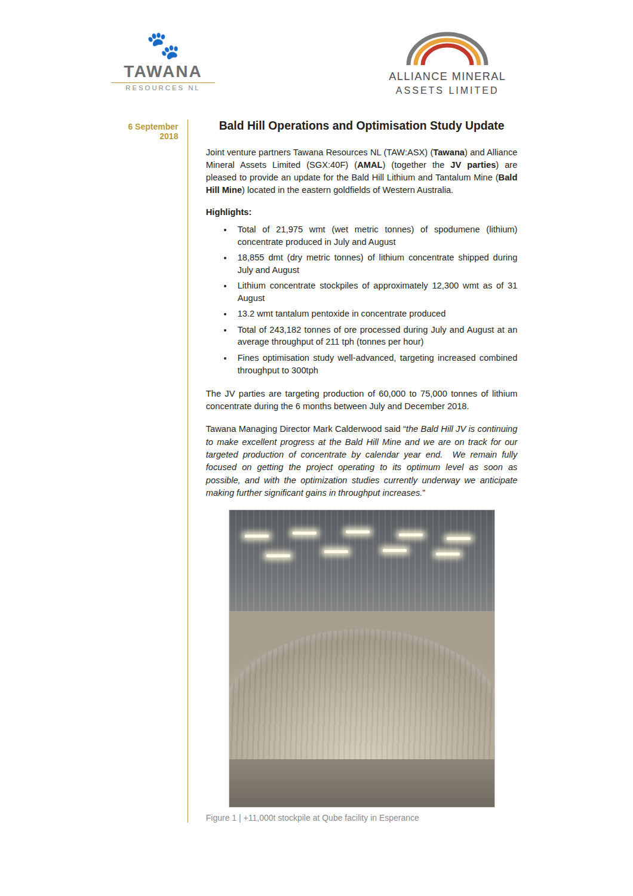🐾
TAWANA
RESOURCES NL
ALLIANCE MINERAL
ASSETS LIMITED
6 September 2018
Bald Hill Operations and Optimisation Study Update
Joint venture partners Tawana Resources NL (TAW:ASX) (Tawana) and Alliance Mineral Assets Limited (SGX:40F) (AMAL) (together the JV parties) are pleased to provide an update for the Bald Hill Lithium and Tantalum Mine (Bald Hill Mine) located in the eastern goldfields of Western Australia.
Highlights:
Total of 21,975 wmt (wet metric tonnes) of spodumene (lithium) concentrate produced in July and August
18,855 dmt (dry metric tonnes) of lithium concentrate shipped during July and August
Lithium concentrate stockpiles of approximately 12,300 wmt as of 31 August
13.2 wmt tantalum pentoxide in concentrate produced
Total of 243,182 tonnes of ore processed during July and August at an average throughput of 211 tph (tonnes per hour)
Fines optimisation study well-advanced, targeting increased combined throughput to 300tph
The JV parties are targeting production of 60,000 to 75,000 tonnes of lithium concentrate during the 6 months between July and December 2018.
Tawana Managing Director Mark Calderwood said “the Bald Hill JV is continuing to make excellent progress at the Bald Hill Mine and we are on track for our targeted production of concentrate by calendar year end. We remain fully focused on getting the project operating to its optimum level as soon as possible, and with the optimization studies currently underway we anticipate making further significant gains in throughput increases.”
Figure 1 | +11,000t stockpile at Qube facility in Esperance